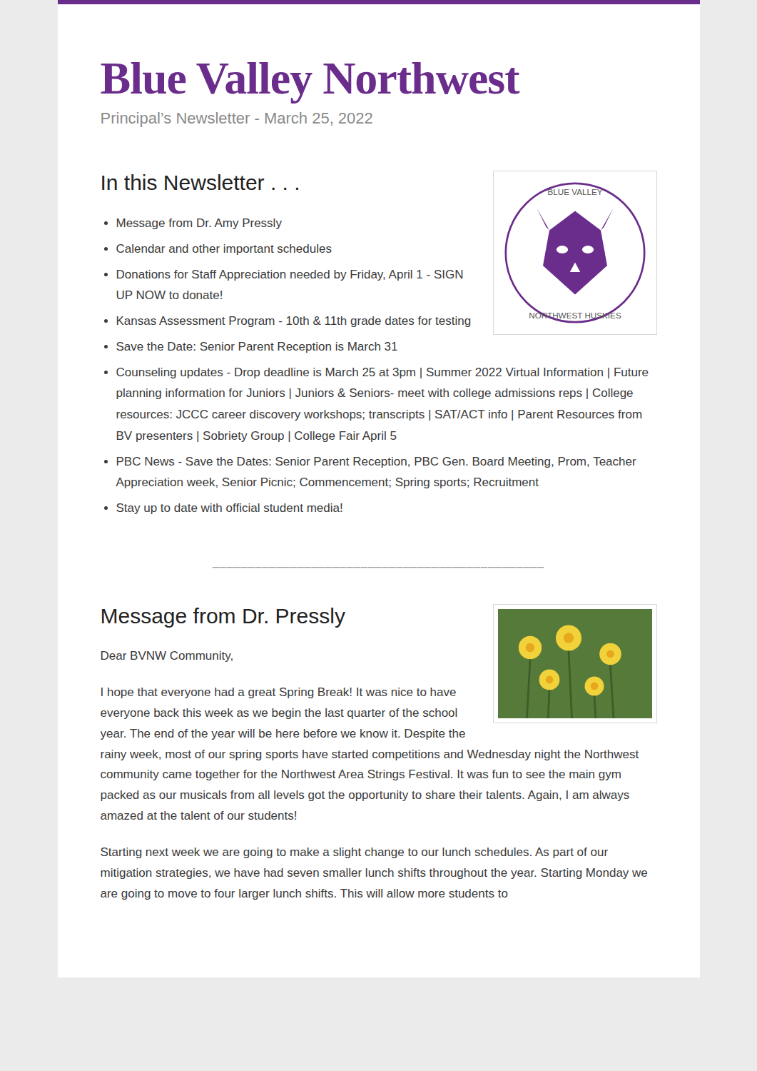Blue Valley Northwest
Principal’s Newsletter - March 25, 2022
In this Newsletter . . .
Message from Dr. Amy Pressly
Calendar and other important schedules
Donations for Staff Appreciation needed by Friday, April 1 - SIGN UP NOW to donate!
Kansas Assessment Program - 10th & 11th grade dates for testing
Save the Date: Senior Parent Reception is March 31
Counseling updates - Drop deadline is March 25 at 3pm | Summer 2022 Virtual Information | Future planning information for Juniors | Juniors & Seniors- meet with college admissions reps | College resources: JCCC career discovery workshops; transcripts | SAT/ACT info | Parent Resources from BV presenters | Sobriety Group | College Fair April 5
PBC News - Save the Dates: Senior Parent Reception, PBC Gen. Board Meeting, Prom, Teacher Appreciation week, Senior Picnic; Commencement; Spring sports; Recruitment
Stay up to date with official student media!
_______________________________________________
Message from Dr. Pressly
Dear BVNW Community,
I hope that everyone had a great Spring Break! It was nice to have everyone back this week as we begin the last quarter of the school year. The end of the year will be here before we know it. Despite the rainy week, most of our spring sports have started competitions and Wednesday night the Northwest community came together for the Northwest Area Strings Festival. It was fun to see the main gym packed as our musicals from all levels got the opportunity to share their talents. Again, I am always amazed at the talent of our students!
Starting next week we are going to make a slight change to our lunch schedules. As part of our mitigation strategies, we have had seven smaller lunch shifts throughout the year. Starting Monday we are going to move to four larger lunch shifts. This will allow more students to